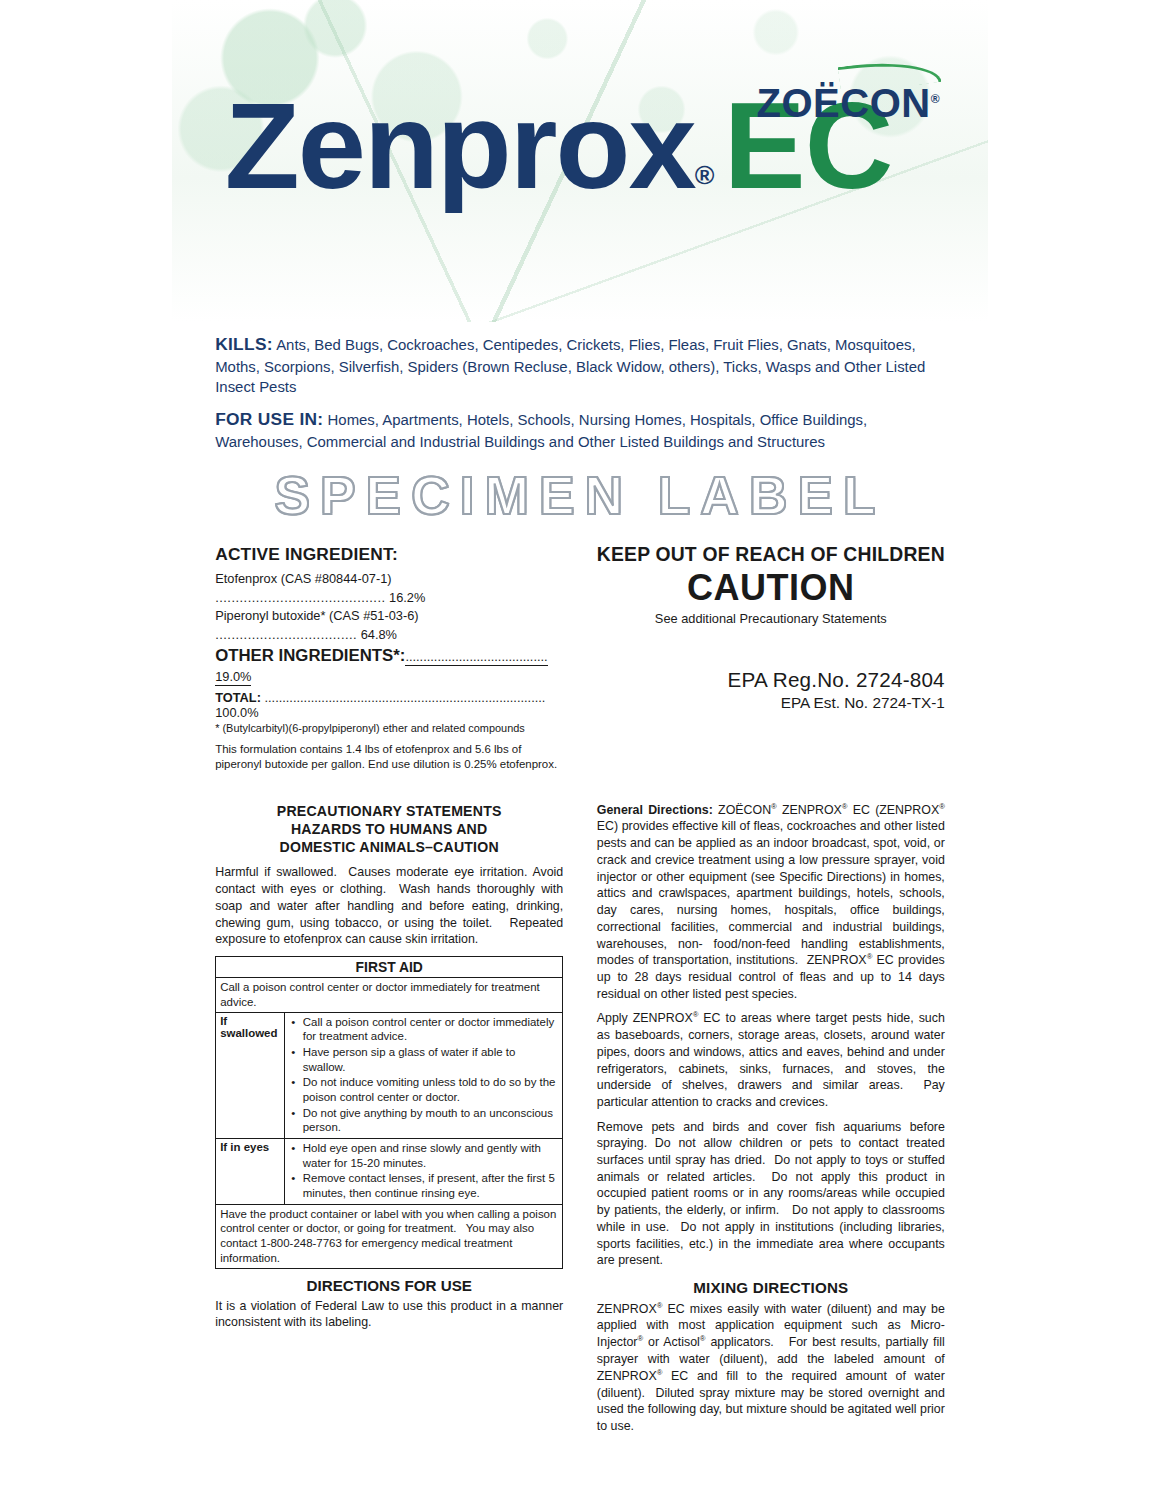ZOËCON®
Zenprox®EC
KILLS: Ants, Bed Bugs, Cockroaches, Centipedes, Crickets, Flies, Fleas, Fruit Flies, Gnats, Mosquitoes, Moths, Scorpions, Silverfish, Spiders (Brown Recluse, Black Widow, others), Ticks, Wasps and Other Listed Insect Pests
FOR USE IN: Homes, Apartments, Hotels, Schools, Nursing Homes, Hospitals, Office Buildings, Warehouses, Commercial and Industrial Buildings and Other Listed Buildings and Structures
SPECIMEN LABEL
ACTIVE INGREDIENT:
Etofenprox (CAS #80844-07-1) .......................................... 16.2%
Piperonyl butoxide* (CAS #51-03-6) ................................... 64.8%
OTHER INGREDIENTS*:........................................ 19.0%
TOTAL: ............................................................................... 100.0%
* (Butylcarbityl)(6-propylpiperonyl) ether and related compounds
This formulation contains 1.4 lbs of etofenprox and 5.6 lbs of piperonyl butoxide per gallon. End use dilution is 0.25% etofenprox.
KEEP OUT OF REACH OF CHILDREN
CAUTION
See additional Precautionary Statements
EPA Reg.No. 2724-804
EPA Est. No. 2724-TX-1
PRECAUTIONARY STATEMENTS
HAZARDS TO HUMANS AND
DOMESTIC ANIMALS–CAUTION
Harmful if swallowed. Causes moderate eye irritation. Avoid contact with eyes or clothing. Wash hands thoroughly with soap and water after handling and before eating, drinking, chewing gum, using tobacco, or using the toilet. Repeated exposure to etofenprox can cause skin irritation.
| FIRST AID |
| --- |
| Call a poison control center or doctor immediately for treatment advice. |
| If swallowed | Call a poison control center or doctor immediately for treatment advice. Have person sip a glass of water if able to swallow. Do not induce vomiting unless told to do so by the poison control center or doctor. Do not give anything by mouth to an unconscious person. |
| If in eyes | Hold eye open and rinse slowly and gently with water for 15-20 minutes. Remove contact lenses, if present, after the first 5 minutes, then continue rinsing eye. |
| Have the product container or label with you when calling a poison control center or doctor, or going for treatment. You may also contact 1-800-248-7763 for emergency medical treatment information. |
DIRECTIONS FOR USE
It is a violation of Federal Law to use this product in a manner inconsistent with its labeling.
General Directions: ZOËCON® ZENPROX® EC (ZENPROX® EC) provides effective kill of fleas, cockroaches and other listed pests and can be applied as an indoor broadcast, spot, void, or crack and crevice treatment using a low pressure sprayer, void injector or other equipment (see Specific Directions) in homes, attics and crawlspaces, apartment buildings, hotels, schools, day cares, nursing homes, hospitals, office buildings, correctional facilities, commercial and industrial buildings, warehouses, non- food/non-feed handling establishments, modes of transportation, institutions. ZENPROX® EC provides up to 28 days residual control of fleas and up to 14 days residual on other listed pest species.
Apply ZENPROX® EC to areas where target pests hide, such as baseboards, corners, storage areas, closets, around water pipes, doors and windows, attics and eaves, behind and under refrigerators, cabinets, sinks, furnaces, and stoves, the underside of shelves, drawers and similar areas. Pay particular attention to cracks and crevices.
Remove pets and birds and cover fish aquariums before spraying. Do not allow children or pets to contact treated surfaces until spray has dried. Do not apply to toys or stuffed animals or related articles. Do not apply this product in occupied patient rooms or in any rooms/areas while occupied by patients, the elderly, or infirm. Do not apply to classrooms while in use. Do not apply in institutions (including libraries, sports facilities, etc.) in the immediate area where occupants are present.
MIXING DIRECTIONS
ZENPROX® EC mixes easily with water (diluent) and may be applied with most application equipment such as Micro-Injector® or Actisol® applicators. For best results, partially fill sprayer with water (diluent), add the labeled amount of ZENPROX® EC and fill to the required amount of water (diluent). Diluted spray mixture may be stored overnight and used the following day, but mixture should be agitated well prior to use.